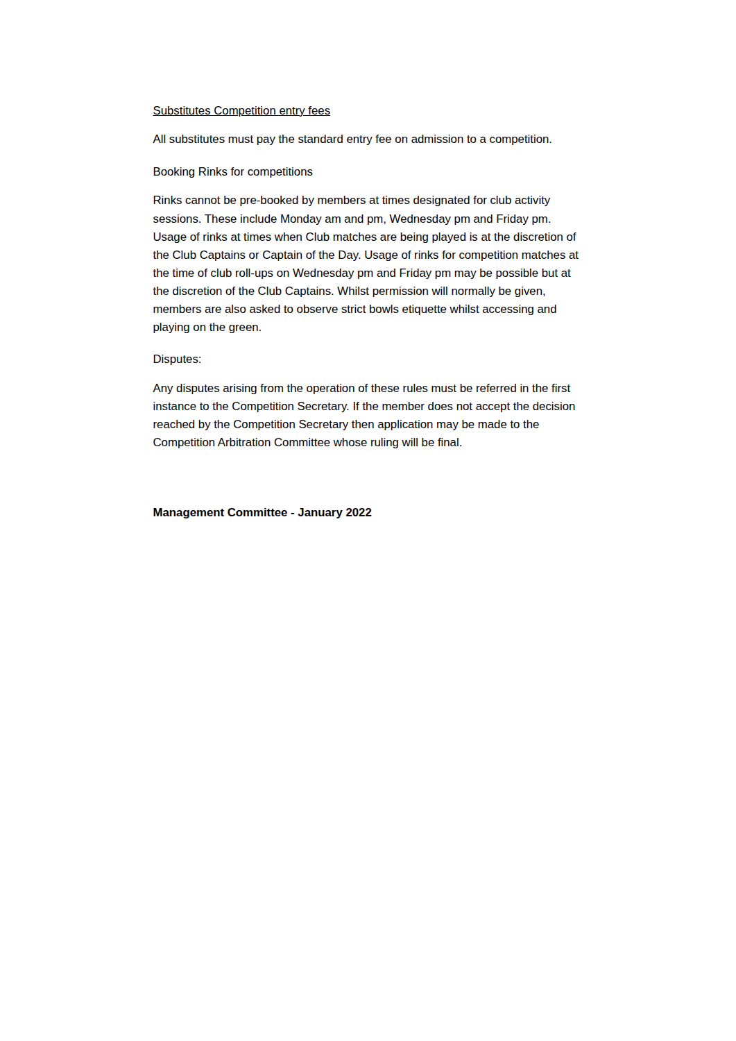Substitutes Competition entry fees
All substitutes must pay the standard entry fee on admission to a competition.
Booking Rinks for competitions
Rinks cannot be pre-booked by members at times designated for club activity sessions. These include Monday am and pm, Wednesday pm and Friday pm. Usage of rinks at times when Club matches are being played is at the discretion of the Club Captains or Captain of the Day. Usage of rinks for competition matches at the time of club roll-ups on Wednesday pm and Friday pm may be possible but at the discretion of the Club Captains. Whilst permission will normally be given, members are also asked to observe strict bowls etiquette whilst accessing and playing on the green.
Disputes:
Any disputes arising from the operation of these rules must be referred in the first instance to the Competition Secretary. If the member does not accept the decision reached by the Competition Secretary then application may be made to the Competition Arbitration Committee whose ruling will be final.
Management Committee - January 2022